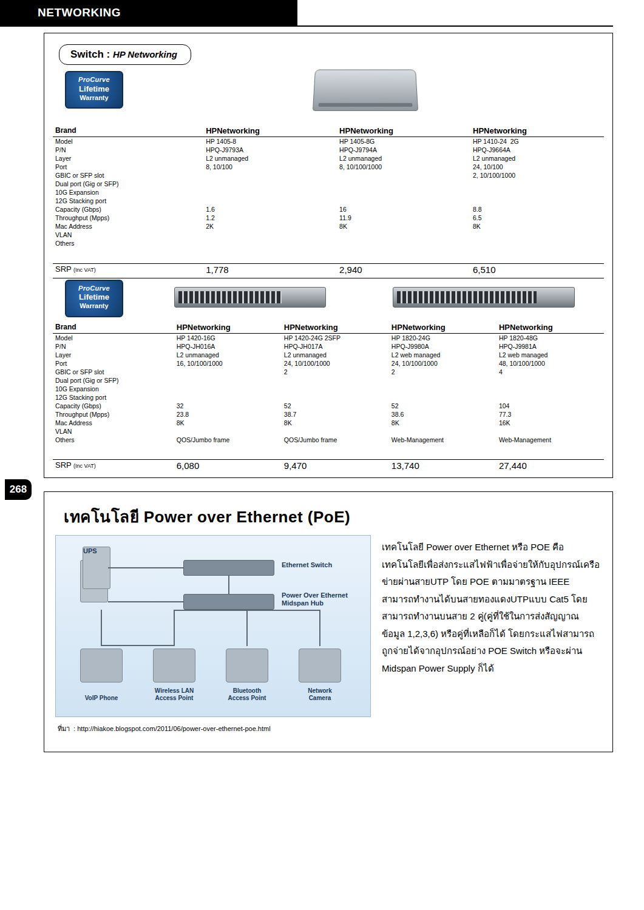NETWORKING
268
Switch : HP Networking
ProCurve
Lifetime
Warranty
| Brand | HPNetworking | HPNetworking | HPNetworking |
| --- | --- | --- | --- |
| Model | HP 1405-8 | HP 1405-8G | HP 1410-24 2G |
| P/N | HPQ-J9793A | HPQ-J9794A | HPQ-J9664A |
| Layer | L2 unmanaged | L2 unmanaged | L2 unmanaged |
| Port | 8, 10/100 | 8, 10/100/1000 | 24, 10/100 |
| GBIC or SFP slot | | | 2, 10/100/1000 |
| Dual port (Gig or SFP) | | | |
| 10G Expansion | | | |
| 12G Stacking port | | | |
| Capacity (Gbps) | 1.6 | 16 | 8.8 |
| Throughput (Mpps) | 1.2 | 11.9 | 6.5 |
| Mac Address | 2K | 8K | 8K |
| VLAN | | | |
| Others | | | |
| SRP (Inc VAT) | 1,778 | 2,940 | 6,510 |
ProCurve
Lifetime
Warranty
| Brand | HPNetworking | HPNetworking | HPNetworking | HPNetworking |
| --- | --- | --- | --- | --- |
| Model | HP 1420-16G | HP 1420-24G 2SFP | HP 1820-24G | HP 1820-48G |
| P/N | HPQ-JH016A | HPQ-JH017A | HPQ-J9980A | HPQ-J9981A |
| Layer | L2 unmanaged | L2 unmanaged | L2 web managed | L2 web managed |
| Port | 16, 10/100/1000 | 24, 10/100/1000 | 24, 10/100/1000 | 48, 10/100/1000 |
| GBIC or SFP slot | | 2 | 2 | 4 |
| Dual port (Gig or SFP) | | | | |
| 10G Expansion | | | | |
| 12G Stacking port | | | | |
| Capacity (Gbps) | 32 | 52 | 52 | 104 |
| Throughput (Mpps) | 23.8 | 38.7 | 38.6 | 77.3 |
| Mac Address | 8K | 8K | 8K | 16K |
| VLAN | | | | |
| Others | QOS/Jumbo frame | QOS/Jumbo frame | Web-Management | Web-Management |
| SRP (Inc VAT) | 6,080 | 9,470 | 13,740 | 27,440 |
เทคโนโลยี Power over Ethernet (PoE)
UPS
Ethernet Switch
Power Over Ethernet
Midspan Hub
VoIP Phone
Wireless LAN
Access Point
Bluetooth
Access Point
Network
Camera
ที่มา : http://hiakoe.blogspot.com/2011/06/power-over-ethernet-poe.html
เทคโนโลยี Power over Ethernet หรือ POE คือเทคโนโลยีเพื่อส่งกระแสไฟฟ้าเพื่อจ่ายให้กับอุปกรณ์เครือข่ายผ่านสายUTP โดย POE ตามมาตรฐาน IEEE สามารถทำงานได้บนสายทองแดงUTPแบบ Cat5 โดยสามารถทำงานบนสาย 2 คู่(คู่ที่ใช้ในการส่งสัญญาณข้อมูล 1,2,3,6) หรือคู่ที่เหลือก็ได้ โดยกระแสไฟสามารถถูกจ่ายได้จากอุปกรณ์อย่าง POE Switch หรือจะผ่าน Midspan Power Supply ก็ได้